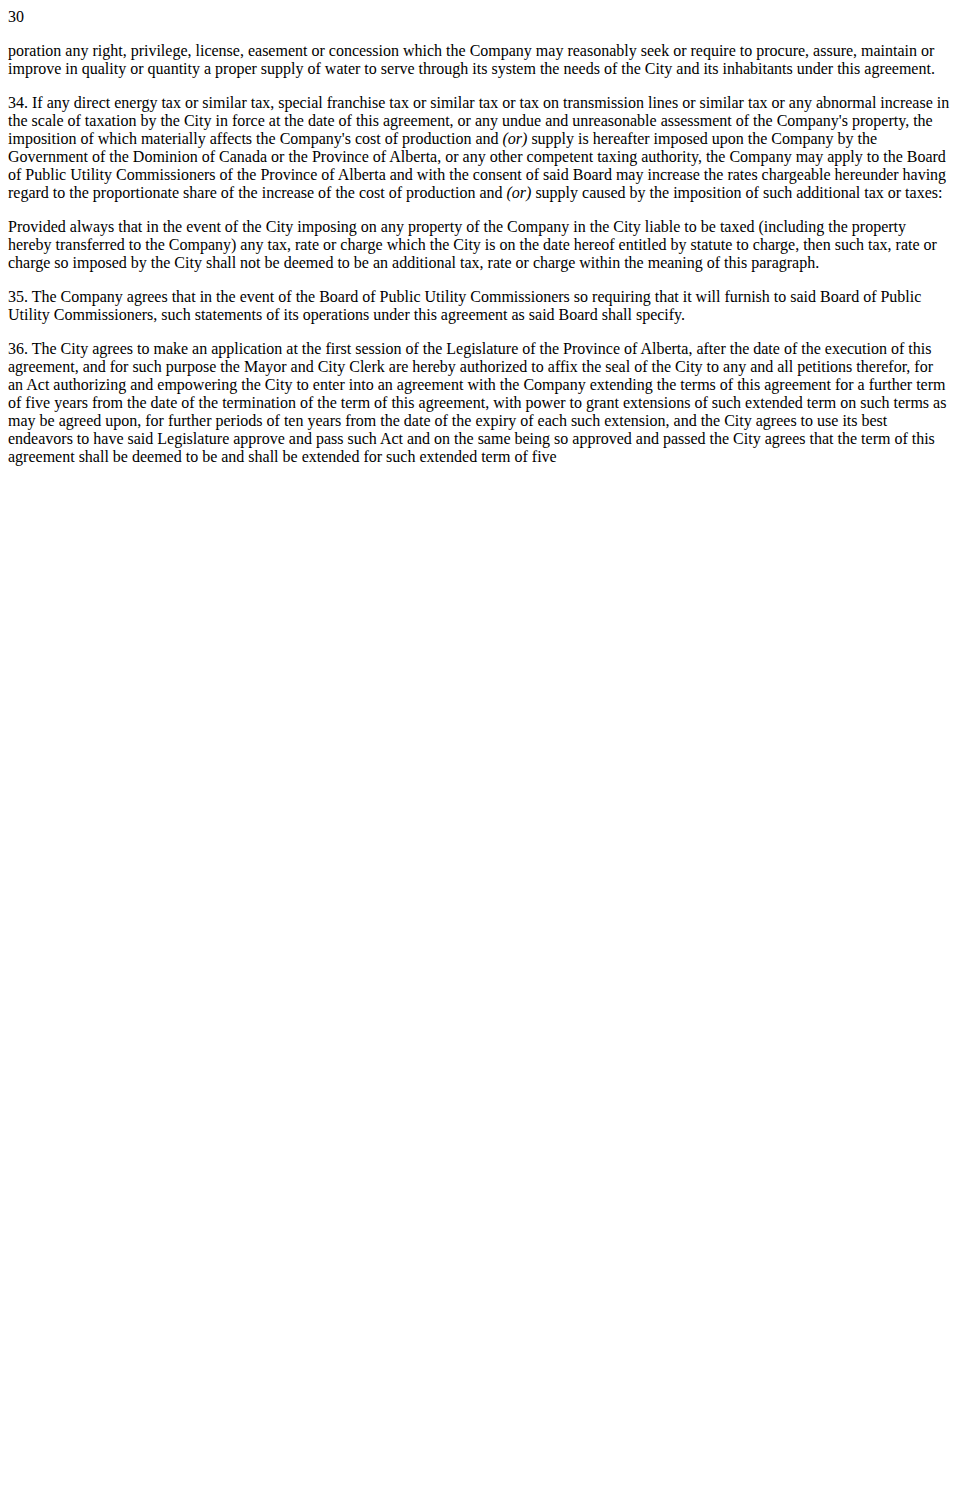30
poration any right, privilege, license, easement or concession which the Company may reasonably seek or require to procure, assure, maintain or improve in quality or quantity a proper supply of water to serve through its system the needs of the City and its inhabitants under this agreement.
34. If any direct energy tax or similar tax, special franchise tax or similar tax or tax on transmission lines or similar tax or any abnormal increase in the scale of taxation by the City in force at the date of this agreement, or any undue and unreasonable assessment of the Company's property, the imposition of which materially affects the Company's cost of production and (or) supply is hereafter imposed upon the Company by the Government of the Dominion of Canada or the Province of Alberta, or any other competent taxing authority, the Company may apply to the Board of Public Utility Commissioners of the Province of Alberta and with the consent of said Board may increase the rates chargeable hereunder having regard to the proportionate share of the increase of the cost of production and (or) supply caused by the imposition of such additional tax or taxes:
Provided always that in the event of the City imposing on any property of the Company in the City liable to be taxed (including the property hereby transferred to the Company) any tax, rate or charge which the City is on the date hereof entitled by statute to charge, then such tax, rate or charge so imposed by the City shall not be deemed to be an additional tax, rate or charge within the meaning of this paragraph.
35. The Company agrees that in the event of the Board of Public Utility Commissioners so requiring that it will furnish to said Board of Public Utility Commissioners, such statements of its operations under this agreement as said Board shall specify.
36. The City agrees to make an application at the first session of the Legislature of the Province of Alberta, after the date of the execution of this agreement, and for such purpose the Mayor and City Clerk are hereby authorized to affix the seal of the City to any and all petitions therefor, for an Act authorizing and empowering the City to enter into an agreement with the Company extending the terms of this agreement for a further term of five years from the date of the termination of the term of this agreement, with power to grant extensions of such extended term on such terms as may be agreed upon, for further periods of ten years from the date of the expiry of each such extension, and the City agrees to use its best endeavors to have said Legislature approve and pass such Act and on the same being so approved and passed the City agrees that the term of this agreement shall be deemed to be and shall be extended for such extended term of five